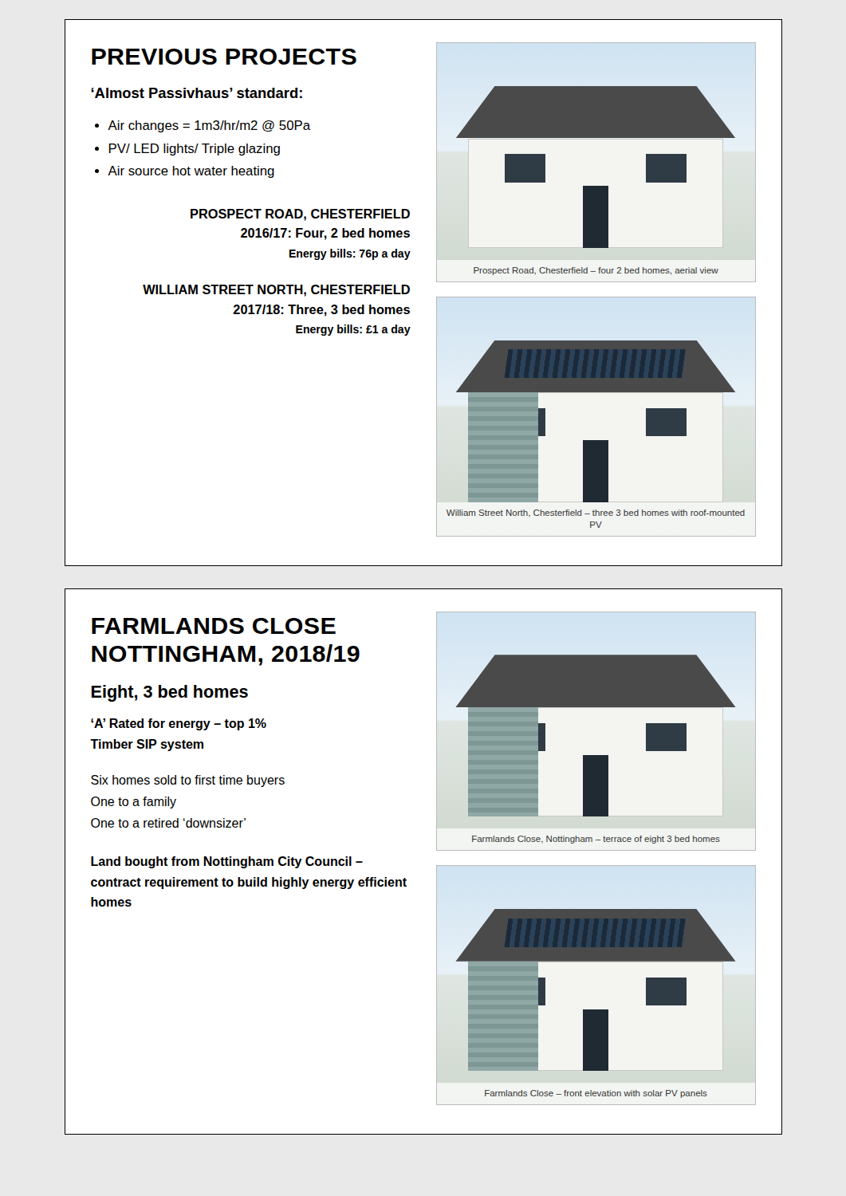PREVIOUS PROJECTS
‘Almost Passivhaus’ standard:
Air changes = 1m3/hr/m2 @ 50Pa
PV/ LED lights/ Triple glazing
Air source hot water heating
PROSPECT ROAD, CHESTERFIELD
2016/17: Four, 2 bed homes
Energy bills: 76p a day
WILLIAM STREET NORTH, CHESTERFIELD
2017/18: Three, 3 bed homes
Energy bills: £1 a day
FARMLANDS CLOSE
NOTTINGHAM, 2018/19
Eight, 3 bed homes
‘A’ Rated for energy – top 1%
Timber SIP system
Six homes sold to first time buyers
One to a family
One to a retired ‘downsizer’
Land bought from Nottingham City Council – contract requirement to build highly energy efficient homes